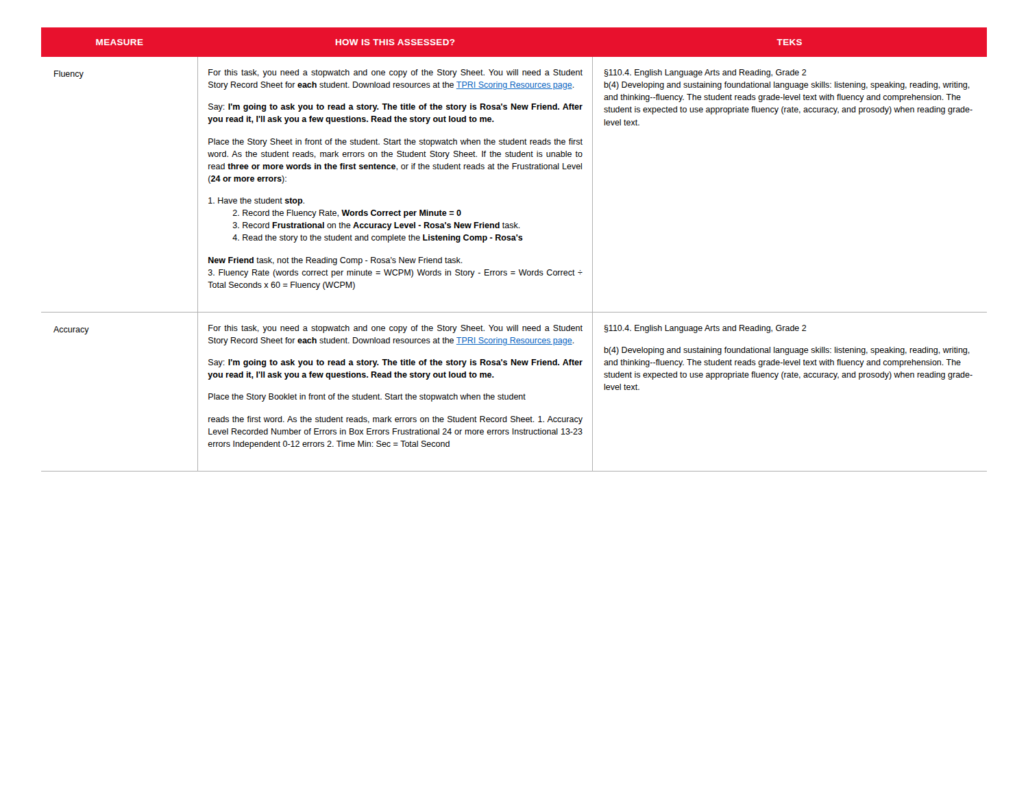| MEASURE | HOW IS THIS ASSESSED? | TEKS |
| --- | --- | --- |
| Fluency | For this task, you need a stopwatch and one copy of the Story Sheet. You will need a Student Story Record Sheet for each student. Download resources at the TPRI Scoring Resources page . Say: I'm going to ask you to read a story. The title of the story is Rosa's New Friend. After you read it, I'll ask you a few questions. Read the story out loud to me. Place the Story Sheet in front of the student. Start the stopwatch when the student reads the first word. As the student reads, mark errors on the Student Story Sheet. If the student is unable to read three or more words in the first sentence , or if the student reads at the Frustrational Level ( 24 or more errors ): 1. Have the student stop . 2. Record the Fluency Rate, Words Correct per Minute = 0 3. Record Frustrational on the Accuracy Level - Rosa's New Friend task. 4. Read the story to the student and complete the Listening Comp - Rosa's New Friend task, not the Reading Comp - Rosa's New Friend task. 3. Fluency Rate (words correct per minute = WCPM) Words in Story - Errors = Words Correct ÷ Total Seconds x 60 = Fluency (WCPM) | §110.4. English Language Arts and Reading, Grade 2 b(4) Developing and sustaining foundational language skills: listening, speaking, reading, writing, and thinking--fluency. The student reads grade-level text with fluency and comprehension. The student is expected to use appropriate fluency (rate, accuracy, and prosody) when reading grade-level text. |
| Accuracy | For this task, you need a stopwatch and one copy of the Story Sheet. You will need a Student Story Record Sheet for each student. Download resources at the TPRI Scoring Resources page . Say: I'm going to ask you to read a story. The title of the story is Rosa's New Friend. After you read it, I'll ask you a few questions. Read the story out loud to me. Place the Story Booklet in front of the student. Start the stopwatch when the student reads the first word. As the student reads, mark errors on the Student Record Sheet. 1. Accuracy Level Recorded Number of Errors in Box Errors Frustrational 24 or more errors Instructional 13-23 errors Independent 0-12 errors 2. Time Min: Sec = Total Second | §110.4. English Language Arts and Reading, Grade 2 b(4) Developing and sustaining foundational language skills: listening, speaking, reading, writing, and thinking--fluency. The student reads grade-level text with fluency and comprehension. The student is expected to use appropriate fluency (rate, accuracy, and prosody) when reading grade-level text. |